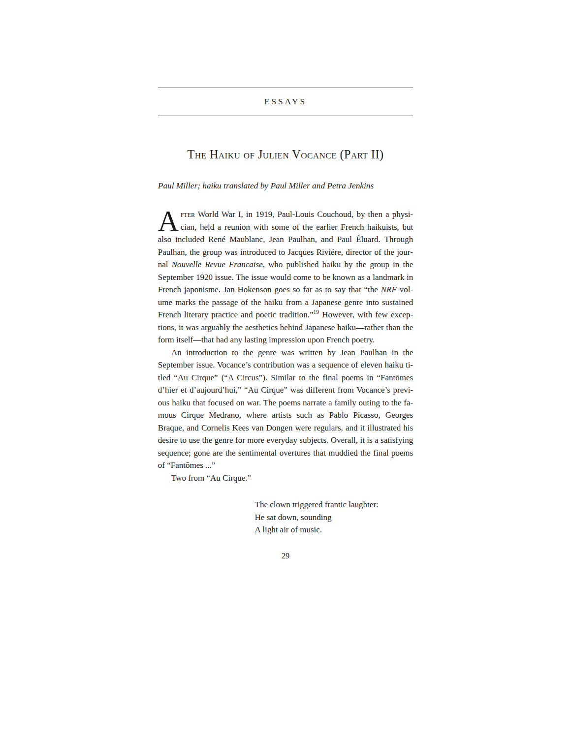Essays
The Haiku of Julien Vocance (Part II)
Paul Miller; haiku translated by Paul Miller and Petra Jenkins
After World War I, in 1919, Paul-Louis Couchoud, by then a physician, held a reunion with some of the earlier French haikuists, but also included René Maublanc, Jean Paulhan, and Paul Éluard. Through Paulhan, the group was introduced to Jacques Riviére, director of the journal Nouvelle Revue Francaise, who published haiku by the group in the September 1920 issue. The issue would come to be known as a landmark in French japonisme. Jan Hokenson goes so far as to say that “the NRF volume marks the passage of the haiku from a Japanese genre into sustained French literary practice and poetic tradition.”19 However, with few exceptions, it was arguably the aesthetics behind Japanese haiku—rather than the form itself—that had any lasting impression upon French poetry.
An introduction to the genre was written by Jean Paulhan in the September issue. Vocance’s contribution was a sequence of eleven haiku titled “Au Cirque” (“A Circus”). Similar to the final poems in “Fantōmes d’hier et d’aujourd’hui,” “Au Cirque” was different from Vocance’s previous haiku that focused on war. The poems narrate a family outing to the famous Cirque Medrano, where artists such as Pablo Picasso, Georges Braque, and Cornelis Kees van Dongen were regulars, and it illustrated his desire to use the genre for more everyday subjects. Overall, it is a satisfying sequence; gone are the sentimental overtures that muddied the final poems of “Fantōmes ...”
Two from “Au Cirque.”
The clown triggered frantic laughter:
He sat down, sounding
A light air of music.
29